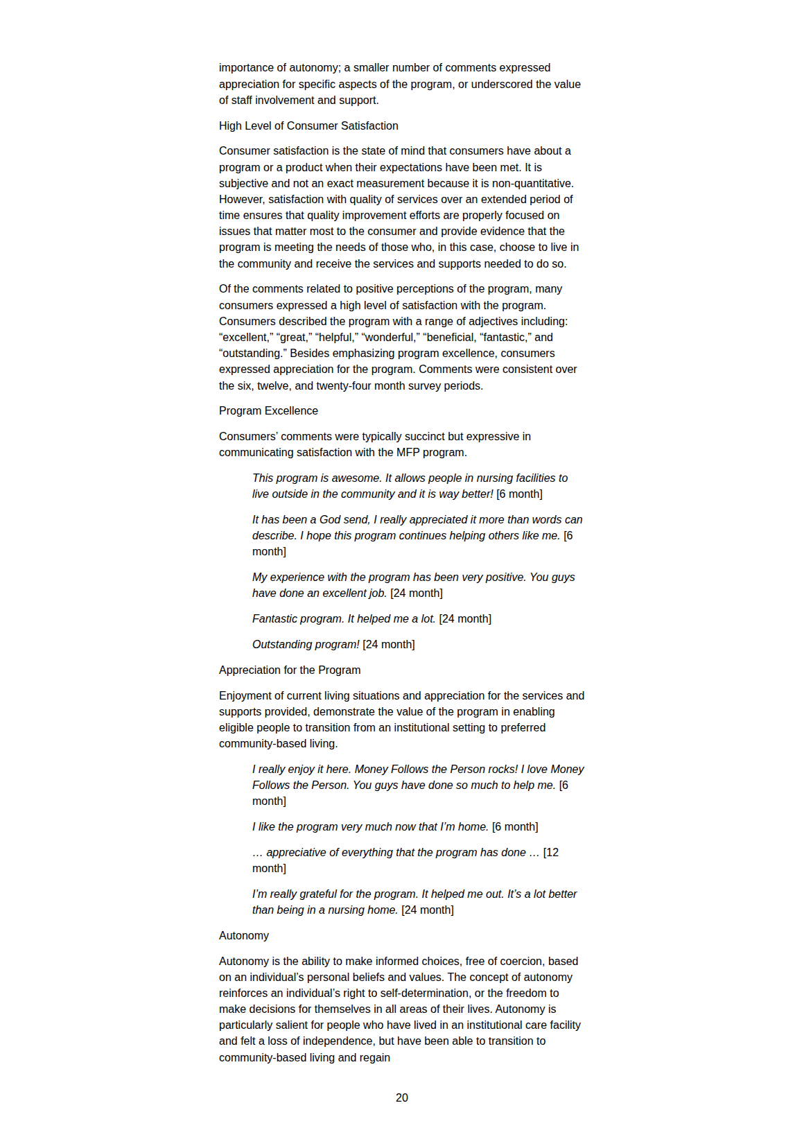importance of autonomy; a smaller number of comments expressed appreciation for specific aspects of the program, or underscored the value of staff involvement and support.
High Level of Consumer Satisfaction
Consumer satisfaction is the state of mind that consumers have about a program or a product when their expectations have been met. It is subjective and not an exact measurement because it is non-quantitative. However, satisfaction with quality of services over an extended period of time ensures that quality improvement efforts are properly focused on issues that matter most to the consumer and provide evidence that the program is meeting the needs of those who, in this case, choose to live in the community and receive the services and supports needed to do so.
Of the comments related to positive perceptions of the program, many consumers expressed a high level of satisfaction with the program. Consumers described the program with a range of adjectives including: “excellent,” “great,” “helpful,” “wonderful,” “beneficial, “fantastic,” and “outstanding.” Besides emphasizing program excellence, consumers expressed appreciation for the program. Comments were consistent over the six, twelve, and twenty-four month survey periods.
Program Excellence
Consumers’ comments were typically succinct but expressive in communicating satisfaction with the MFP program.
This program is awesome. It allows people in nursing facilities to live outside in the community and it is way better! [6 month]
It has been a God send, I really appreciated it more than words can describe. I hope this program continues helping others like me. [6 month]
My experience with the program has been very positive. You guys have done an excellent job. [24 month]
Fantastic program. It helped me a lot. [24 month]
Outstanding program! [24 month]
Appreciation for the Program
Enjoyment of current living situations and appreciation for the services and supports provided, demonstrate the value of the program in enabling eligible people to transition from an institutional setting to preferred community-based living.
I really enjoy it here. Money Follows the Person rocks! I love Money Follows the Person. You guys have done so much to help me. [6 month]
I like the program very much now that I’m home. [6 month]
… appreciative of everything that the program has done … [12 month]
I’m really grateful for the program. It helped me out. It’s a lot better than being in a nursing home. [24 month]
Autonomy
Autonomy is the ability to make informed choices, free of coercion, based on an individual’s personal beliefs and values. The concept of autonomy reinforces an individual’s right to self-determination, or the freedom to make decisions for themselves in all areas of their lives. Autonomy is particularly salient for people who have lived in an institutional care facility and felt a loss of independence, but have been able to transition to community-based living and regain
20